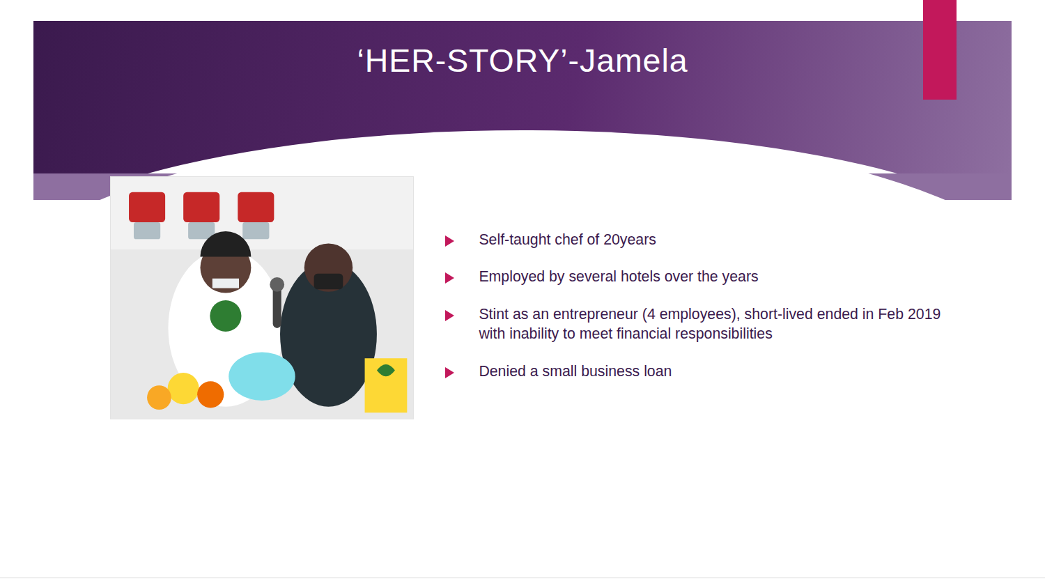‘HER-STORY’-Jamela
Self-taught chef of 20years
Employed by several hotels over the years
Stint as an entrepreneur (4 employees), short-lived ended in Feb 2019 with inability to meet financial responsibilities
Denied a small business loan